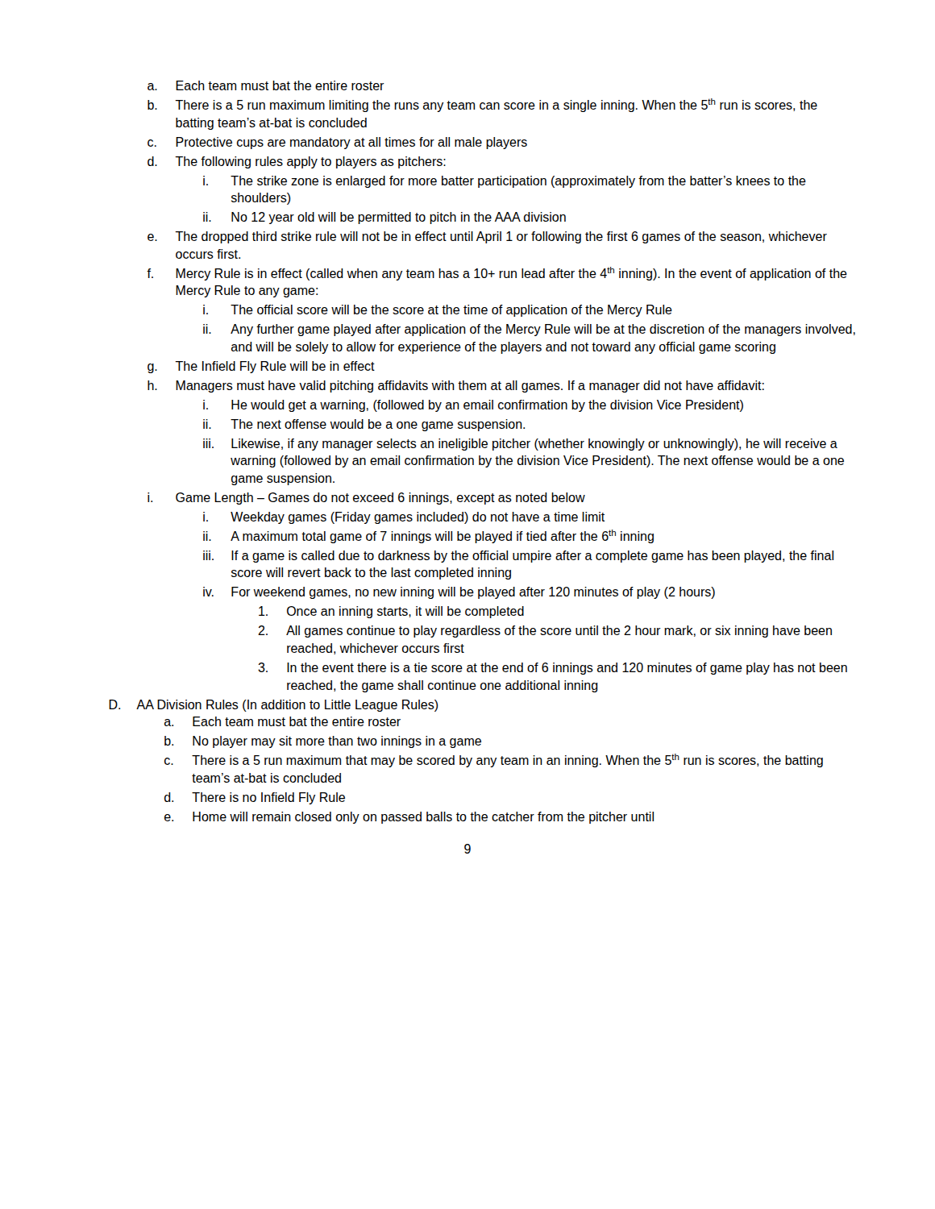a. Each team must bat the entire roster
b. There is a 5 run maximum limiting the runs any team can score in a single inning. When the 5th run is scores, the batting team’s at-bat is concluded
c. Protective cups are mandatory at all times for all male players
d. The following rules apply to players as pitchers:
i. The strike zone is enlarged for more batter participation (approximately from the batter’s knees to the shoulders)
ii. No 12 year old will be permitted to pitch in the AAA division
e. The dropped third strike rule will not be in effect until April 1 or following the first 6 games of the season, whichever occurs first.
f. Mercy Rule is in effect (called when any team has a 10+ run lead after the 4th inning). In the event of application of the Mercy Rule to any game:
i. The official score will be the score at the time of application of the Mercy Rule
ii. Any further game played after application of the Mercy Rule will be at the discretion of the managers involved, and will be solely to allow for experience of the players and not toward any official game scoring
g. The Infield Fly Rule will be in effect
h. Managers must have valid pitching affidavits with them at all games. If a manager did not have affidavit:
i. He would get a warning, (followed by an email confirmation by the division Vice President)
ii. The next offense would be a one game suspension.
iii. Likewise, if any manager selects an ineligible pitcher (whether knowingly or unknowingly), he will receive a warning (followed by an email confirmation by the division Vice President). The next offense would be a one game suspension.
i. Game Length – Games do not exceed 6 innings, except as noted below
i. Weekday games (Friday games included) do not have a time limit
ii. A maximum total game of 7 innings will be played if tied after the 6th inning
iii. If a game is called due to darkness by the official umpire after a complete game has been played, the final score will revert back to the last completed inning
iv. For weekend games, no new inning will be played after 120 minutes of play (2 hours)
1. Once an inning starts, it will be completed
2. All games continue to play regardless of the score until the 2 hour mark, or six inning have been reached, whichever occurs first
3. In the event there is a tie score at the end of 6 innings and 120 minutes of game play has not been reached, the game shall continue one additional inning
D. AA Division Rules (In addition to Little League Rules)
a. Each team must bat the entire roster
b. No player may sit more than two innings in a game
c. There is a 5 run maximum that may be scored by any team in an inning. When the 5th run is scores, the batting team’s at-bat is concluded
d. There is no Infield Fly Rule
e. Home will remain closed only on passed balls to the catcher from the pitcher until
9